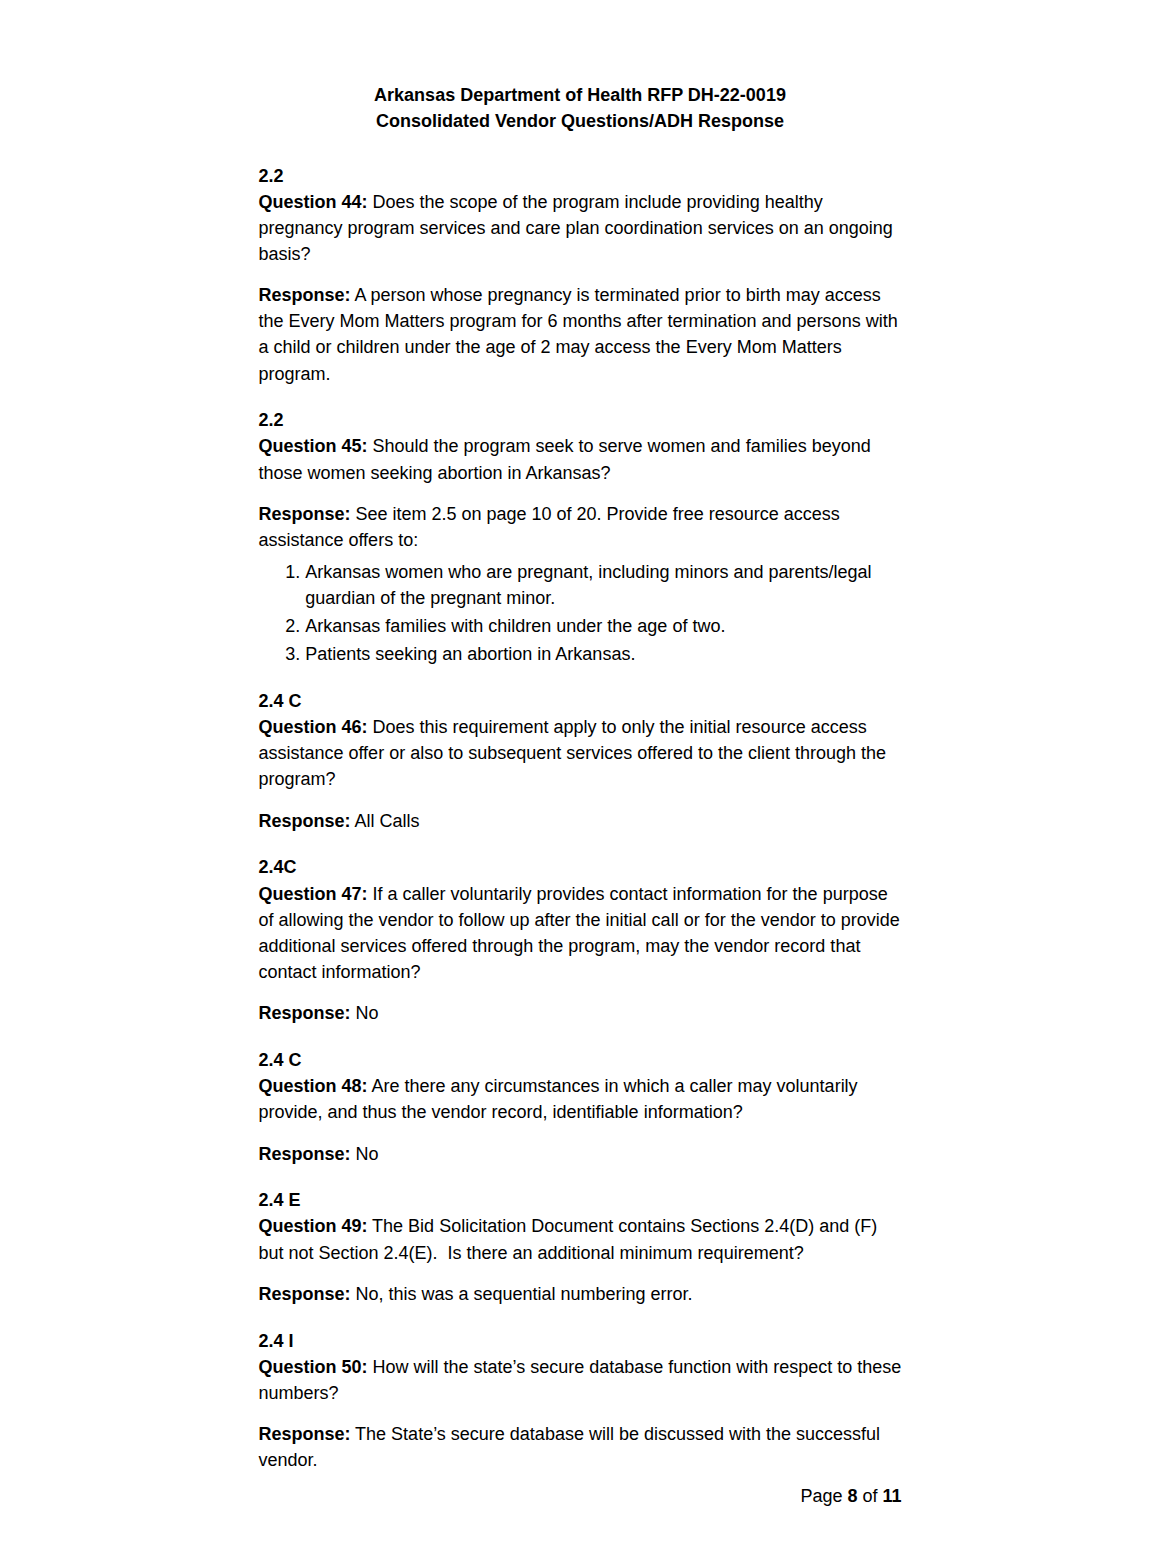Arkansas Department of Health RFP DH-22-0019 Consolidated Vendor Questions/ADH Response
2.2
Question 44: Does the scope of the program include providing healthy pregnancy program services and care plan coordination services on an ongoing basis?
Response: A person whose pregnancy is terminated prior to birth may access the Every Mom Matters program for 6 months after termination and persons with a child or children under the age of 2 may access the Every Mom Matters program.
2.2
Question 45: Should the program seek to serve women and families beyond those women seeking abortion in Arkansas?
Response: See item 2.5 on page 10 of 20. Provide free resource access assistance offers to:
Arkansas women who are pregnant, including minors and parents/legal guardian of the pregnant minor.
Arkansas families with children under the age of two.
Patients seeking an abortion in Arkansas.
2.4 C
Question 46: Does this requirement apply to only the initial resource access assistance offer or also to subsequent services offered to the client through the program?
Response: All Calls
2.4C
Question 47: If a caller voluntarily provides contact information for the purpose of allowing the vendor to follow up after the initial call or for the vendor to provide additional services offered through the program, may the vendor record that contact information?
Response: No
2.4 C
Question 48: Are there any circumstances in which a caller may voluntarily provide, and thus the vendor record, identifiable information?
Response: No
2.4 E
Question 49: The Bid Solicitation Document contains Sections 2.4(D) and (F) but not Section 2.4(E). Is there an additional minimum requirement?
Response: No, this was a sequential numbering error.
2.4 I
Question 50: How will the state’s secure database function with respect to these numbers?
Response: The State’s secure database will be discussed with the successful vendor.
Page 8 of 11